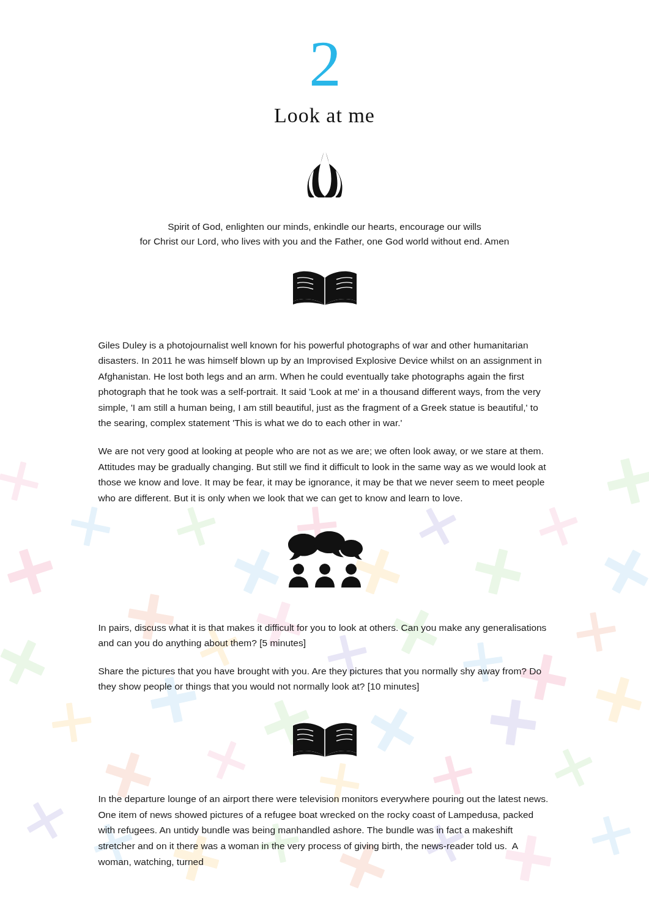2
Look at me
Spirit of God, enlighten our minds, enkindle our hearts, encourage our wills
for Christ our Lord, who lives with you and the Father, one God world without end. Amen
Giles Duley is a photojournalist well known for his powerful photographs of war and other humanitarian disasters. In 2011 he was himself blown up by an Improvised Explosive Device whilst on an assignment in Afghanistan. He lost both legs and an arm. When he could eventually take photographs again the first photograph that he took was a self-portrait. It said 'Look at me' in a thousand different ways, from the very simple, 'I am still a human being, I am still beautiful, just as the fragment of a Greek statue is beautiful,' to the searing, complex statement 'This is what we do to each other in war.'
We are not very good at looking at people who are not as we are; we often look away, or we stare at them. Attitudes may be gradually changing. But still we find it difficult to look in the same way as we would look at those we know and love. It may be fear, it may be ignorance, it may be that we never seem to meet people who are different. But it is only when we look that we can get to know and learn to love.
In pairs, discuss what it is that makes it difficult for you to look at others. Can you make any generalisations and can you do anything about them? [5 minutes]
Share the pictures that you have brought with you. Are they pictures that you normally shy away from? Do they show people or things that you would not normally look at? [10 minutes]
In the departure lounge of an airport there were television monitors everywhere pouring out the latest news. One item of news showed pictures of a refugee boat wrecked on the rocky coast of Lampedusa, packed with refugees. An untidy bundle was being manhandled ashore. The bundle was in fact a makeshift stretcher and on it there was a woman in the very process of giving birth, the news-reader told us. A woman, watching, turned